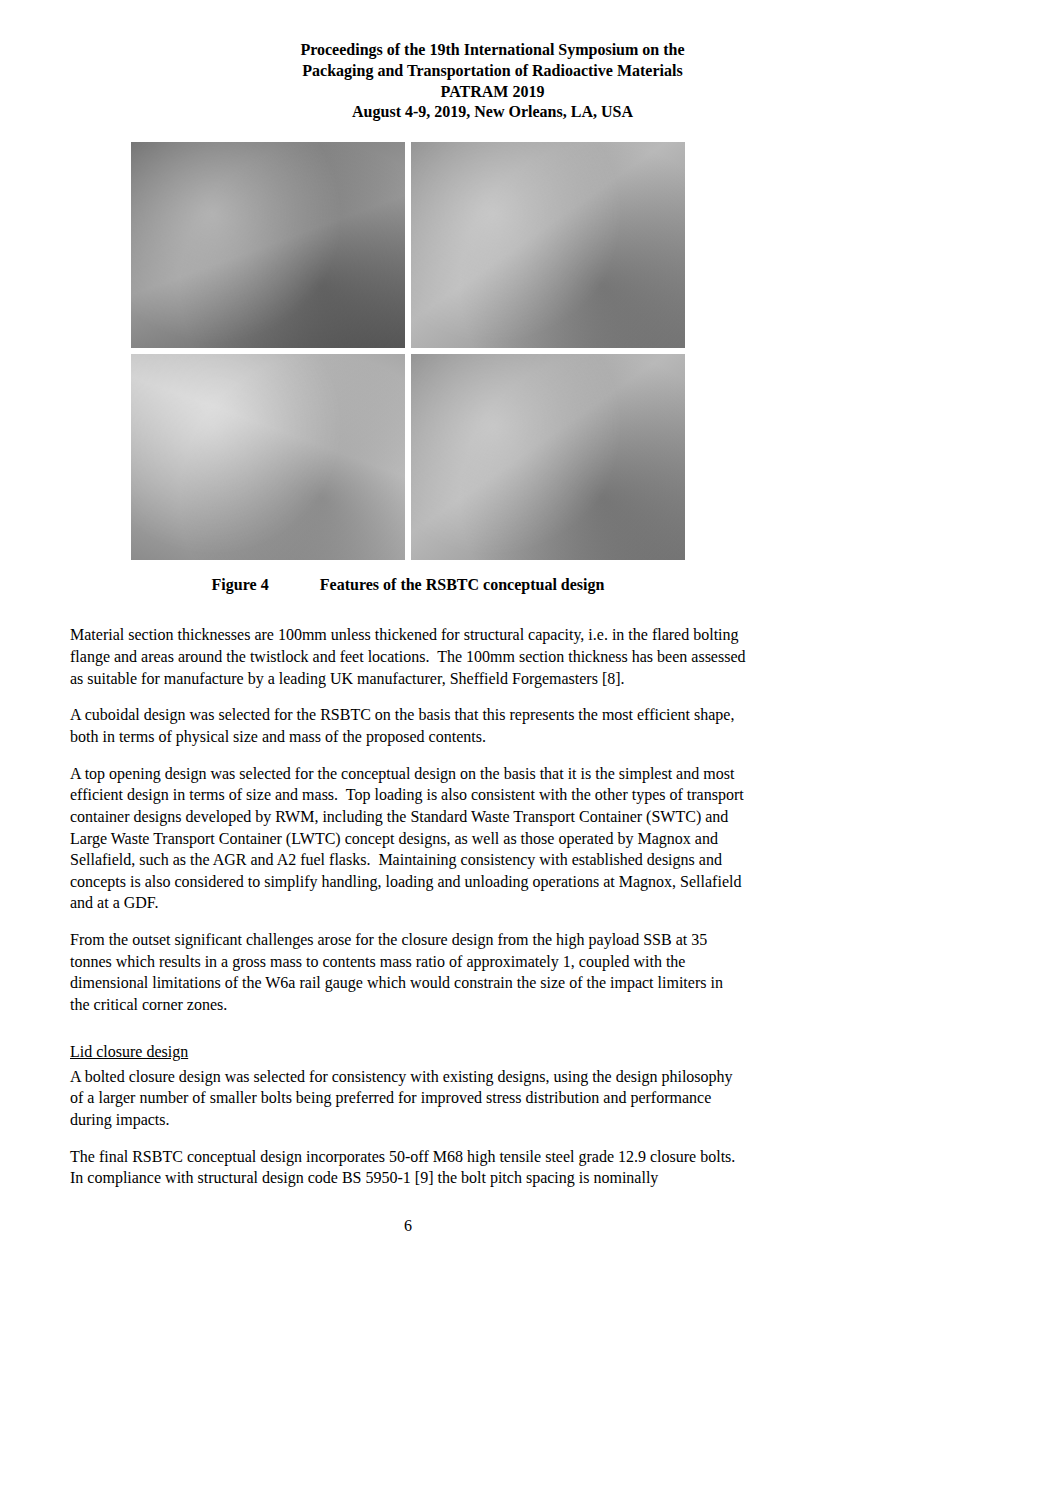Proceedings of the 19th International Symposium on the
Packaging and Transportation of Radioactive Materials
PATRAM 2019
August 4-9, 2019, New Orleans, LA, USA
Figure 4 Features of the RSBTC conceptual design
Material section thicknesses are 100mm unless thickened for structural capacity, i.e. in the flared bolting flange and areas around the twistlock and feet locations. The 100mm section thickness has been assessed as suitable for manufacture by a leading UK manufacturer, Sheffield Forgemasters [8].
A cuboidal design was selected for the RSBTC on the basis that this represents the most efficient shape, both in terms of physical size and mass of the proposed contents.
A top opening design was selected for the conceptual design on the basis that it is the simplest and most efficient design in terms of size and mass. Top loading is also consistent with the other types of transport container designs developed by RWM, including the Standard Waste Transport Container (SWTC) and Large Waste Transport Container (LWTC) concept designs, as well as those operated by Magnox and Sellafield, such as the AGR and A2 fuel flasks. Maintaining consistency with established designs and concepts is also considered to simplify handling, loading and unloading operations at Magnox, Sellafield and at a GDF.
From the outset significant challenges arose for the closure design from the high payload SSB at 35 tonnes which results in a gross mass to contents mass ratio of approximately 1, coupled with the dimensional limitations of the W6a rail gauge which would constrain the size of the impact limiters in the critical corner zones.
Lid closure design
A bolted closure design was selected for consistency with existing designs, using the design philosophy of a larger number of smaller bolts being preferred for improved stress distribution and performance during impacts.
The final RSBTC conceptual design incorporates 50-off M68 high tensile steel grade 12.9 closure bolts. In compliance with structural design code BS 5950-1 [9] the bolt pitch spacing is nominally
6